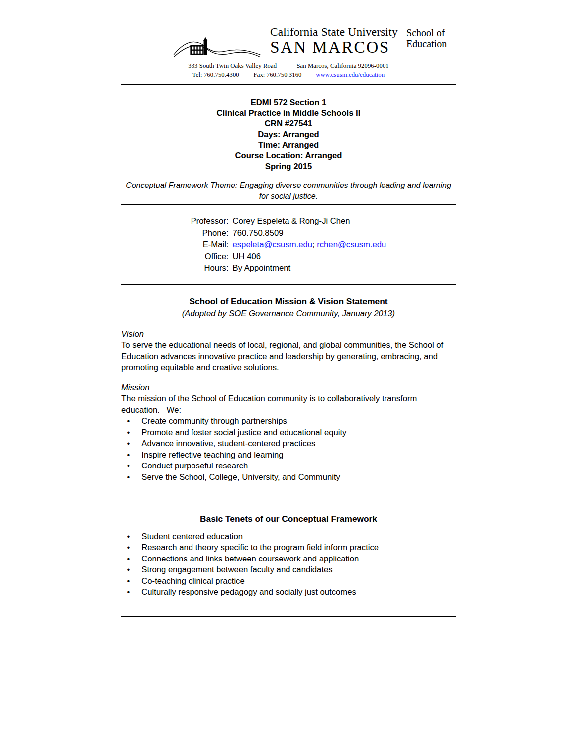California State University
SAN MARCOS
School of
Education
333 South Twin Oaks Valley Road San Marcos, California 92096-0001
Tel: 760.750.4300 Fax: 760.750.3160 www.csusm.edu/education
EDMI 572 Section 1
Clinical Practice in Middle Schools II
CRN #27541
Days: Arranged
Time: Arranged
Course Location: Arranged
Spring 2015
Conceptual Framework Theme: Engaging diverse communities through leading and learning for social justice.
| Professor: | Corey Espeleta & Rong-Ji Chen |
| Phone: | 760.750.8509 |
| E-Mail: | espeleta@csusm.edu ; rchen@csusm.edu |
| Office: | UH 406 |
| Hours: | By Appointment |
School of Education Mission & Vision Statement
(Adopted by SOE Governance Community, January 2013)
Vision
To serve the educational needs of local, regional, and global communities, the School of Education advances innovative practice and leadership by generating, embracing, and promoting equitable and creative solutions.
Mission
The mission of the School of Education community is to collaboratively transform education. We:
Create community through partnerships
Promote and foster social justice and educational equity
Advance innovative, student-centered practices
Inspire reflective teaching and learning
Conduct purposeful research
Serve the School, College, University, and Community
Basic Tenets of our Conceptual Framework
Student centered education
Research and theory specific to the program field inform practice
Connections and links between coursework and application
Strong engagement between faculty and candidates
Co-teaching clinical practice
Culturally responsive pedagogy and socially just outcomes